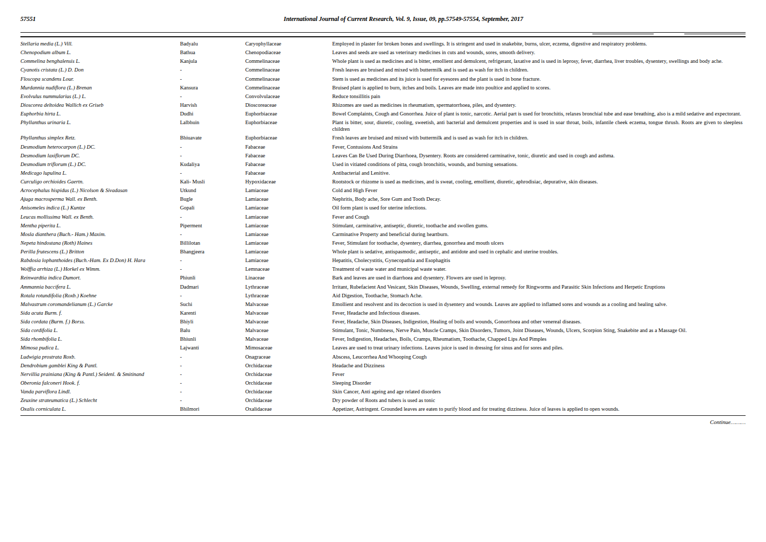57551
International Journal of Current Research, Vol. 9, Issue, 09, pp.57549-57554, September, 2017
| Stellaria media (L.) Vill. | Badyalu | Caryophyllaceae | Employed in plaster for broken bones and swellings. It is stringent and used in snakebite, burns, ulcer, eczema, digestive and respiratory problems. |
| Chenopodium album L. | Bathua | Chenopodiaceae | Leaves and seeds are used as veterinary medicines in cuts and wounds, sores, smooth delivery. |
| Commelina benghalensis L. | Kanjula | Commelinaceae | Whole plant is used as medicines and is bitter, emollient and demulcent, refrigerant, laxative and is used in leprosy, fever, diarrhea, liver troubles, dysentery, swellings and body ache. |
| Cyanotis cristata (L.) D. Don | - | Commelinaceae | Fresh leaves are bruised and mixed with buttermilk and is used as wash for itch in children. |
| Floscopa scandens Lour. | - | Commelinaceae | Stem is used as medicines and its juice is used for eyesores and the plant is used in bone fracture. |
| Murdannia nudiflora (L.) Brenan | Kansura | Commelinaceae | Bruised plant is applied to burn, itches and boils. Leaves are made into poultice and applied to scores. |
| Evolvulus nummularius (L.) L. | - | Convolvulaceae | Reduce tonsillitis pain |
| Dioscorea deltoidea Wallich ex Griseb | Harvish | Dioscoreaceae | Rhizomes are used as medicines in rheumatism, spermatorrhoea, piles, and dysentery. |
| Euphorbia hirta L. | Dudhi | Euphorbiaceae | Bowel Complaints, Cough and Gonorrhea. Juice of plant is tonic, narcotic. Aerial part is used for bronchitis, relaxes bronchial tube and ease breathing, also is a mild sedative and expectorant. |
| Phyllanthus urinaria L. | Lalbhuin | Euphorbiaceae | Plant is bitter, sour, diuretic, cooling, sweetish, anti bacterial and demulcent properties and is used in soar throat, boils, infantile cheek eczema, tongue thrush. Roots are given to sleepless children |
| Phyllanthus simplex Retz. | Bhiuavate | Euphorbiaceae | Fresh leaves are bruised and mixed with buttermilk and is used as wash for itch in children. |
| Desmodium heterocarpon (L.) DC. | - | Fabaceae | Fever, Contusions And Strains |
| Desmodium laxiflorum DC. | - | Fabaceae | Leaves Can Be Used During Diarrhoea, Dysentery. Roots are considered carminative, tonic, diuretic and used in cough and asthma. |
| Desmodium triflorum (L.) DC. | Kudaliya | Fabaceae | Used in vitiated conditions of pitta, cough bronchitis, wounds, and burning sensations. |
| Medicago lupulina L. | - | Fabaceae | Antibacterial and Lenitive. |
| Curculigo orchioides Gaertn. | Kali- Musli | Hypoxidaceae | Rootstock or rhizome is used as medicines, and is sweat, cooling, emollient, diuretic, aphrodisiac, depurative, skin diseases. |
| Acrocephalus hispidus (L.) Nicolson & Sivadasan | Utkund | Lamiaceae | Cold and High Fever |
| Ajuga macrosperma Wall. ex Benth. | Bugle | Lamiaceae | Nephritis, Body ache, Sore Gum and Tooth Decay. |
| Anisomeles indica (L.) Kuntze | Gopali | Lamiaceae | Oil form plant is used for uterine infections. |
| Leucas mollissima Wall. ex Benth. | - | Lamiaceae | Fever and Cough |
| Mentha piperita L. | Piperment | Lamiaceae | Stimulant, carminative, antiseptic, diuretic, toothache and swollen gums. |
| Mosla dianthera (Buch.- Ham.) Maxim. | - | Lamiaceae | Carminative Property and beneficial during heartburn. |
| Nepeta hindostana (Roth) Haines | Billilotan | Lamiaceae | Fever, Stimulant for toothache, dysentery, diarrhea, gonorrhea and mouth ulcers |
| Perilla frutescens (L.) Britton | Bhangjeera | Lamiaceae | Whole plant is sedative, antispasmodic, antiseptic, and antidote and used in cephalic and uterine troubles. |
| Rabdosia lophanthoides (Buch.-Ham. Ex D.Don) H. Hara | - | Lamiaceae | Hepatitis, Cholecystitis, Gynecopathia and Esophagitis |
| Wolffia arrhiza (L.) Horkel ex Wimm. | - | Lemnaceae | Treatment of waste water and municipal waste water. |
| Reinwardtia indica Dumort. | Phiunli | Linaceae | Bark and leaves are used in diarrhoea and dysentery. Flowers are used in leprosy. |
| Ammannia baccifera L. | Dadmari | Lythraceae | Irritant, Rubefacient And Vesicant, Skin Diseases, Wounds, Swelling, external remedy for Ringworms and Parasitic Skin Infections and Herpetic Eruptions |
| Rotala rotundifolia (Roxb.) Koehne | - | Lythraceae | Aid Digestion, Toothache, Stomach Ache. |
| Malvastrum coromandelianum (L.) Garcke | Suchi | Malvaceae | Emollient and resolvent and its decoction is used in dysentery and wounds. Leaves are applied to inflamed sores and wounds as a cooling and healing salve. |
| Sida acuta Burm. f. | Karenti | Malvaceae | Fever, Headache and Infectious diseases. |
| Sida cordata (Burm. f.) Borss. | Bhiyli | Malvaceae | Fever, Headache, Skin Diseases, Indigestion, Healing of boils and wounds, Gonorrhoea and other venereal diseases. |
| Sida cordifolia L. | Balu | Malvaceae | Stimulant, Tonic, Numbness, Nerve Pain, Muscle Cramps, Skin Disorders, Tumors, Joint Diseases, Wounds, Ulcers, Scorpion Sting, Snakebite and as a Massage Oil. |
| Sida rhombifolia L. | Bhiunli | Malvaceae | Fever, Indigestion, Headaches, Boils, Cramps, Rheumatism, Toothache, Chapped Lips And Pimples |
| Mimosa pudica L. | Lajwanti | Mimosaceae | Leaves are used to treat urinary infections. Leaves juice is used in dressing for sinus and for sores and piles. |
| Ludwigia prostrata Roxb. | - | Onagraceae | Abscess, Leucorrhea And Whooping Cough |
| Dendrobium gamblei King & Pantl. | - | Orchidaceae | Headache and Dizziness |
| Nervillia prainiana (King & Pantl.) Seidenl. & Smitinand | - | Orchidaceae | Fever |
| Oberonia falconeri Hook. f. | - | Orchidaceae | Sleeping Disorder |
| Vanda parviflora Lindl. | - | Orchidaceae | Skin Cancer, Anti ageing and age related disorders |
| Zeuxine strateumatica (L.) Schlecht | - | Orchidaceae | Dry powder of Roots and tubers is used as tonic |
| Oxalis corniculata L. | Bhilmori | Oxalidaceae | Appetizer, Astringent. Grounded leaves are eaten to purify blood and for treating dizziness. Juice of leaves is applied to open wounds. |
Continue………